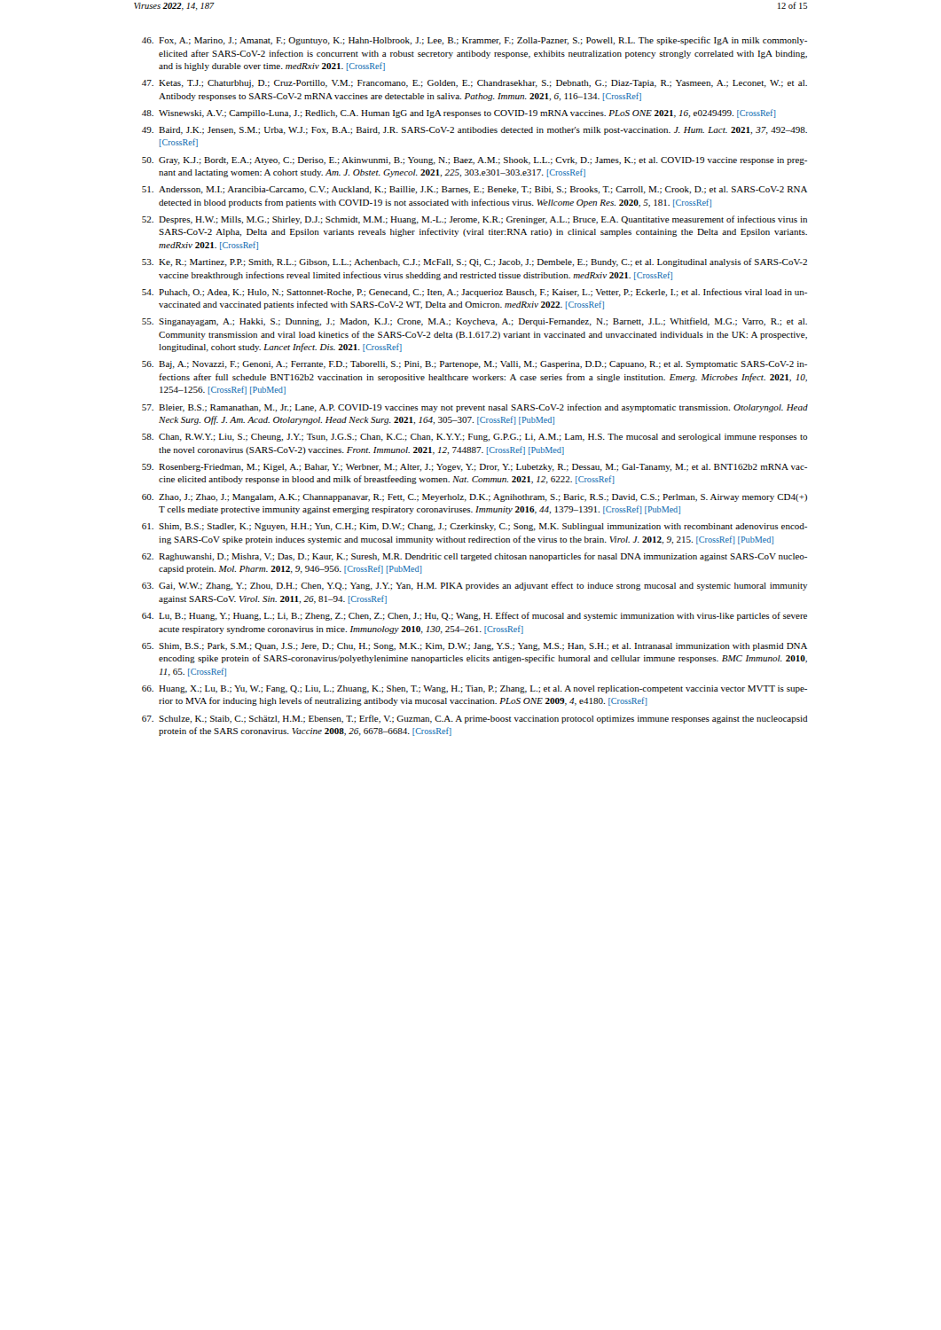Viruses 2022, 14, 187
12 of 15
Fox, A.; Marino, J.; Amanat, F.; Oguntuyo, K.; Hahn-Holbrook, J.; Lee, B.; Krammer, F.; Zolla-Pazner, S.; Powell, R.L. The spike-specific IgA in milk commonly-elicited after SARS-CoV-2 infection is concurrent with a robust secretory antibody response, exhibits neutralization potency strongly correlated with IgA binding, and is highly durable over time. medRxiv 2021. CrossRef
Ketas, T.J.; Chaturbhuj, D.; Cruz-Portillo, V.M.; Francomano, E.; Golden, E.; Chandrasekhar, S.; Debnath, G.; Diaz-Tapia, R.; Yasmeen, A.; Leconet, W.; et al. Antibody responses to SARS-CoV-2 mRNA vaccines are detectable in saliva. Pathog. Immun. 2021, 6, 116–134. CrossRef
Wisnewski, A.V.; Campillo-Luna, J.; Redlich, C.A. Human IgG and IgA responses to COVID-19 mRNA vaccines. PLoS ONE 2021, 16, e0249499. CrossRef
Baird, J.K.; Jensen, S.M.; Urba, W.J.; Fox, B.A.; Baird, J.R. SARS-CoV-2 antibodies detected in mother's milk post-vaccination. J. Hum. Lact. 2021, 37, 492–498. CrossRef
Gray, K.J.; Bordt, E.A.; Atyeo, C.; Deriso, E.; Akinwunmi, B.; Young, N.; Baez, A.M.; Shook, L.L.; Cvrk, D.; James, K.; et al. COVID-19 vaccine response in pregnant and lactating women: A cohort study. Am. J. Obstet. Gynecol. 2021, 225, 303.e301–303.e317. CrossRef
Andersson, M.I.; Arancibia-Carcamo, C.V.; Auckland, K.; Baillie, J.K.; Barnes, E.; Beneke, T.; Bibi, S.; Brooks, T.; Carroll, M.; Crook, D.; et al. SARS-CoV-2 RNA detected in blood products from patients with COVID-19 is not associated with infectious virus. Wellcome Open Res. 2020, 5, 181. CrossRef
Despres, H.W.; Mills, M.G.; Shirley, D.J.; Schmidt, M.M.; Huang, M.-L.; Jerome, K.R.; Greninger, A.L.; Bruce, E.A. Quantitative measurement of infectious virus in SARS-CoV-2 Alpha, Delta and Epsilon variants reveals higher infectivity (viral titer:RNA ratio) in clinical samples containing the Delta and Epsilon variants. medRxiv 2021. CrossRef
Ke, R.; Martinez, P.P.; Smith, R.L.; Gibson, L.L.; Achenbach, C.J.; McFall, S.; Qi, C.; Jacob, J.; Dembele, E.; Bundy, C.; et al. Longitudinal analysis of SARS-CoV-2 vaccine breakthrough infections reveal limited infectious virus shedding and restricted tissue distribution. medRxiv 2021. CrossRef
Puhach, O.; Adea, K.; Hulo, N.; Sattonnet-Roche, P.; Genecand, C.; Iten, A.; Jacquerioz Bausch, F.; Kaiser, L.; Vetter, P.; Eckerle, I.; et al. Infectious viral load in unvaccinated and vaccinated patients infected with SARS-CoV-2 WT, Delta and Omicron. medRxiv 2022. CrossRef
Singanayagam, A.; Hakki, S.; Dunning, J.; Madon, K.J.; Crone, M.A.; Koycheva, A.; Derqui-Fernandez, N.; Barnett, J.L.; Whitfield, M.G.; Varro, R.; et al. Community transmission and viral load kinetics of the SARS-CoV-2 delta (B.1.617.2) variant in vaccinated and unvaccinated individuals in the UK: A prospective, longitudinal, cohort study. Lancet Infect. Dis. 2021. CrossRef
Baj, A.; Novazzi, F.; Genoni, A.; Ferrante, F.D.; Taborelli, S.; Pini, B.; Partenope, M.; Valli, M.; Gasperina, D.D.; Capuano, R.; et al. Symptomatic SARS-CoV-2 infections after full schedule BNT162b2 vaccination in seropositive healthcare workers: A case series from a single institution. Emerg. Microbes Infect. 2021, 10, 1254–1256. CrossRef PubMed
Bleier, B.S.; Ramanathan, M., Jr.; Lane, A.P. COVID-19 vaccines may not prevent nasal SARS-CoV-2 infection and asymptomatic transmission. Otolaryngol. Head Neck Surg. Off. J. Am. Acad. Otolaryngol. Head Neck Surg. 2021, 164, 305–307. CrossRef PubMed
Chan, R.W.Y.; Liu, S.; Cheung, J.Y.; Tsun, J.G.S.; Chan, K.C.; Chan, K.Y.Y.; Fung, G.P.G.; Li, A.M.; Lam, H.S. The mucosal and serological immune responses to the novel coronavirus (SARS-CoV-2) vaccines. Front. Immunol. 2021, 12, 744887. CrossRef PubMed
Rosenberg-Friedman, M.; Kigel, A.; Bahar, Y.; Werbner, M.; Alter, J.; Yogev, Y.; Dror, Y.; Lubetzky, R.; Dessau, M.; Gal-Tanamy, M.; et al. BNT162b2 mRNA vaccine elicited antibody response in blood and milk of breastfeeding women. Nat. Commun. 2021, 12, 6222. CrossRef
Zhao, J.; Zhao, J.; Mangalam, A.K.; Channappanavar, R.; Fett, C.; Meyerholz, D.K.; Agnihothram, S.; Baric, R.S.; David, C.S.; Perlman, S. Airway memory CD4(+) T cells mediate protective immunity against emerging respiratory coronaviruses. Immunity 2016, 44, 1379–1391. CrossRef PubMed
Shim, B.S.; Stadler, K.; Nguyen, H.H.; Yun, C.H.; Kim, D.W.; Chang, J.; Czerkinsky, C.; Song, M.K. Sublingual immunization with recombinant adenovirus encoding SARS-CoV spike protein induces systemic and mucosal immunity without redirection of the virus to the brain. Virol. J. 2012, 9, 215. CrossRef PubMed
Raghuwanshi, D.; Mishra, V.; Das, D.; Kaur, K.; Suresh, M.R. Dendritic cell targeted chitosan nanoparticles for nasal DNA immunization against SARS-CoV nucleocapsid protein. Mol. Pharm. 2012, 9, 946–956. CrossRef PubMed
Gai, W.W.; Zhang, Y.; Zhou, D.H.; Chen, Y.Q.; Yang, J.Y.; Yan, H.M. PIKA provides an adjuvant effect to induce strong mucosal and systemic humoral immunity against SARS-CoV. Virol. Sin. 2011, 26, 81–94. CrossRef
Lu, B.; Huang, Y.; Huang, L.; Li, B.; Zheng, Z.; Chen, Z.; Chen, J.; Hu, Q.; Wang, H. Effect of mucosal and systemic immunization with virus-like particles of severe acute respiratory syndrome coronavirus in mice. Immunology 2010, 130, 254–261. CrossRef
Shim, B.S.; Park, S.M.; Quan, J.S.; Jere, D.; Chu, H.; Song, M.K.; Kim, D.W.; Jang, Y.S.; Yang, M.S.; Han, S.H.; et al. Intranasal immunization with plasmid DNA encoding spike protein of SARS-coronavirus/polyethylenimine nanoparticles elicits antigen-specific humoral and cellular immune responses. BMC Immunol. 2010, 11, 65. CrossRef
Huang, X.; Lu, B.; Yu, W.; Fang, Q.; Liu, L.; Zhuang, K.; Shen, T.; Wang, H.; Tian, P.; Zhang, L.; et al. A novel replication-competent vaccinia vector MVTT is superior to MVA for inducing high levels of neutralizing antibody via mucosal vaccination. PLoS ONE 2009, 4, e4180. CrossRef
Schulze, K.; Staib, C.; Schätzl, H.M.; Ebensen, T.; Erfle, V.; Guzman, C.A. A prime-boost vaccination protocol optimizes immune responses against the nucleocapsid protein of the SARS coronavirus. Vaccine 2008, 26, 6678–6684. CrossRef